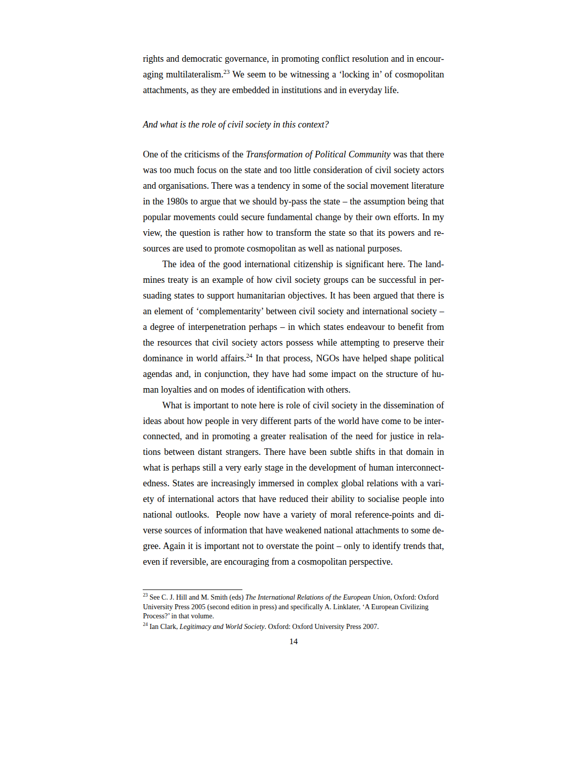rights and democratic governance, in promoting conflict resolution and in encouraging multilateralism.23 We seem to be witnessing a ‘locking in’ of cosmopolitan attachments, as they are embedded in institutions and in everyday life.
And what is the role of civil society in this context?
One of the criticisms of the Transformation of Political Community was that there was too much focus on the state and too little consideration of civil society actors and organisations. There was a tendency in some of the social movement literature in the 1980s to argue that we should by-pass the state – the assumption being that popular movements could secure fundamental change by their own efforts. In my view, the question is rather how to transform the state so that its powers and resources are used to promote cosmopolitan as well as national purposes.
The idea of the good international citizenship is significant here. The landmines treaty is an example of how civil society groups can be successful in persuading states to support humanitarian objectives. It has been argued that there is an element of ‘complementarity’ between civil society and international society – a degree of interpenetration perhaps – in which states endeavour to benefit from the resources that civil society actors possess while attempting to preserve their dominance in world affairs.24 In that process, NGOs have helped shape political agendas and, in conjunction, they have had some impact on the structure of human loyalties and on modes of identification with others.
What is important to note here is role of civil society in the dissemination of ideas about how people in very different parts of the world have come to be interconnected, and in promoting a greater realisation of the need for justice in relations between distant strangers. There have been subtle shifts in that domain in what is perhaps still a very early stage in the development of human interconnectedness. States are increasingly immersed in complex global relations with a variety of international actors that have reduced their ability to socialise people into national outlooks. People now have a variety of moral reference-points and diverse sources of information that have weakened national attachments to some degree. Again it is important not to overstate the point – only to identify trends that, even if reversible, are encouraging from a cosmopolitan perspective.
23 See C. J. Hill and M. Smith (eds) The International Relations of the European Union, Oxford: Oxford University Press 2005 (second edition in press) and specifically A. Linklater, ‘A European Civilizing Process?’ in that volume.
24 Ian Clark, Legitimacy and World Society. Oxford: Oxford University Press 2007.
14